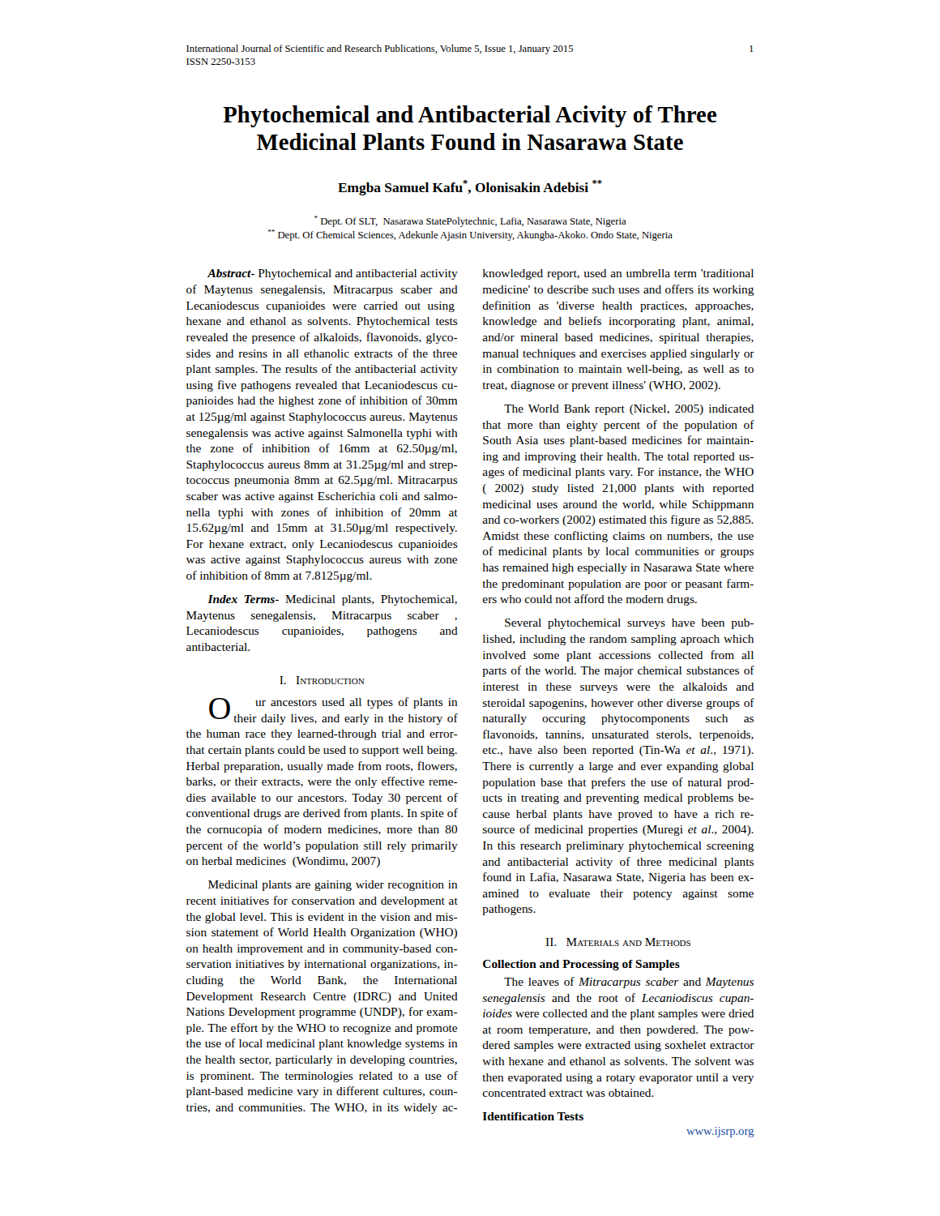International Journal of Scientific and Research Publications, Volume 5, Issue 1, January 2015
ISSN 2250-3153 1
Phytochemical and Antibacterial Acivity of Three Medicinal Plants Found in Nasarawa State
Emgba Samuel Kafu*, Olonisakin Adebisi **
* Dept. Of SLT, Nasarawa StatePolytechnic, Lafia, Nasarawa State, Nigeria
** Dept. Of Chemical Sciences, Adekunle Ajasin University, Akungba-Akoko. Ondo State, Nigeria
Abstract- Phytochemical and antibacterial activity of Maytenus senegalensis, Mitracarpus scaber and Lecaniodescus cupanioides were carried out using hexane and ethanol as solvents. Phytochemical tests revealed the presence of alkaloids, flavonoids, glycosides and resins in all ethanolic extracts of the three plant samples. The results of the antibacterial activity using five pathogens revealed that Lecaniodescus cupanioides had the highest zone of inhibition of 30mm at 125µg/ml against Staphylococcus aureus. Maytenus senegalensis was active against Salmonella typhi with the zone of inhibition of 16mm at 62.50µg/ml, Staphylococcus aureus 8mm at 31.25µg/ml and streptococcus pneumonia 8mm at 62.5µg/ml. Mitracarpus scaber was active against Escherichia coli and salmonella typhi with zones of inhibition of 20mm at 15.62µg/ml and 15mm at 31.50µg/ml respectively. For hexane extract, only Lecaniodescus cupanioides was active against Staphylococcus aureus with zone of inhibition of 8mm at 7.8125µg/ml.
Index Terms- Medicinal plants, Phytochemical, Maytenus senegalensis, Mitracarpus scaber , Lecaniodescus cupanioides, pathogens and antibacterial.
I. Introduction
Our ancestors used all types of plants in their daily lives, and early in the history of the human race they learned-through trial and error- that certain plants could be used to support well being. Herbal preparation, usually made from roots, flowers, barks, or their extracts, were the only effective remedies available to our ancestors. Today 30 percent of conventional drugs are derived from plants. In spite of the cornucopia of modern medicines, more than 80 percent of the world’s population still rely primarily on herbal medicines (Wondimu, 2007)
Medicinal plants are gaining wider recognition in recent initiatives for conservation and development at the global level. This is evident in the vision and mission statement of World Health Organization (WHO) on health improvement and in community-based conservation initiatives by international organizations, including the World Bank, the International Development Research Centre (IDRC) and United Nations Development programme (UNDP), for example. The effort by the WHO to recognize and promote the use of local medicinal plant knowledge systems in the health sector, particularly in developing countries, is prominent. The terminologies related to a use of plant-based medicine vary in different cultures, countries, and communities. The WHO, in its widely acknowledged report, used an umbrella term 'traditional medicine' to describe such uses and offers its working definition as 'diverse health practices, approaches, knowledge and beliefs incorporating plant, animal, and/or mineral based medicines, spiritual therapies, manual techniques and exercises applied singularly or in combination to maintain well-being, as well as to treat, diagnose or prevent illness' (WHO, 2002).
The World Bank report (Nickel, 2005) indicated that more than eighty percent of the population of South Asia uses plant-based medicines for maintaining and improving their health. The total reported usages of medicinal plants vary. For instance, the WHO ( 2002) study listed 21,000 plants with reported medicinal uses around the world, while Schippmann and co-workers (2002) estimated this figure as 52,885. Amidst these conflicting claims on numbers, the use of medicinal plants by local communities or groups has remained high especially in Nasarawa State where the predominant population are poor or peasant farmers who could not afford the modern drugs.
Several phytochemical surveys have been published, including the random sampling aproach which involved some plant accessions collected from all parts of the world. The major chemical substances of interest in these surveys were the alkaloids and steroidal sapogenins, however other diverse groups of naturally occuring phytocomponents such as flavonoids, tannins, unsaturated sterols, terpenoids, etc., have also been reported (Tin-Wa et al., 1971). There is currently a large and ever expanding global population base that prefers the use of natural products in treating and preventing medical problems because herbal plants have proved to have a rich resource of medicinal properties (Muregi et al., 2004). In this research preliminary phytochemical screening and antibacterial activity of three medicinal plants found in Lafia, Nasarawa State, Nigeria has been examined to evaluate their potency against some pathogens.
II. Materials and Methods
Collection and Processing of Samples
The leaves of Mitracarpus scaber and Maytenus senegalensis and the root of Lecaniodiscus cupanioides were collected and the plant samples were dried at room temperature, and then powdered. The powdered samples were extracted using soxhelet extractor with hexane and ethanol as solvents. The solvent was then evaporated using a rotary evaporator until a very concentrated extract was obtained.
Identification Tests
www.ijsrp.org